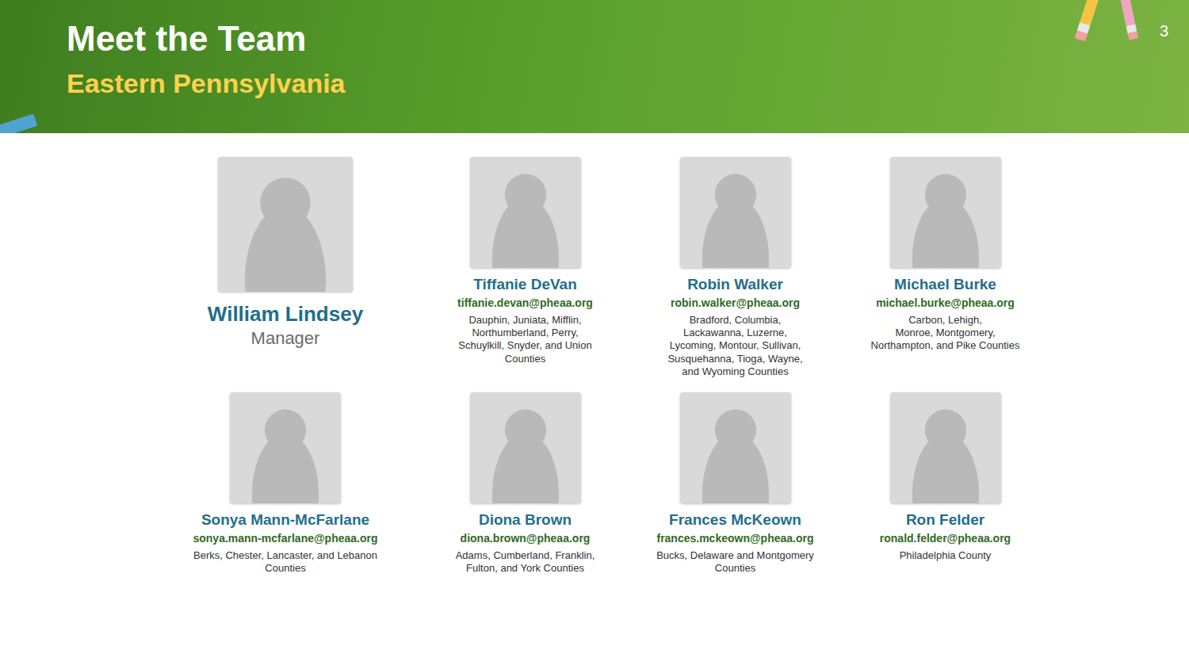Meet the Team
Eastern Pennsylvania
3
William Lindsey
Manager
Tiffanie DeVan
tiffanie.devan@pheaa.org
Dauphin, Juniata, Mifflin,
Northumberland, Perry,
Schuylkill, Snyder, and Union
Counties
Robin Walker
robin.walker@pheaa.org
Bradford, Columbia,
Lackawanna, Luzerne,
Lycoming, Montour, Sullivan,
Susquehanna, Tioga, Wayne,
and Wyoming Counties
Michael Burke
michael.burke@pheaa.org
Carbon, Lehigh,
Monroe, Montgomery,
Northampton, and Pike Counties
Sonya Mann-McFarlane
sonya.mann-mcfarlane@pheaa.org
Berks, Chester, Lancaster, and Lebanon
Counties
Diona Brown
diona.brown@pheaa.org
Adams, Cumberland, Franklin,
Fulton, and York Counties
Frances McKeown
frances.mckeown@pheaa.org
Bucks, Delaware and Montgomery
Counties
Ron Felder
ronald.felder@pheaa.org
Philadelphia County